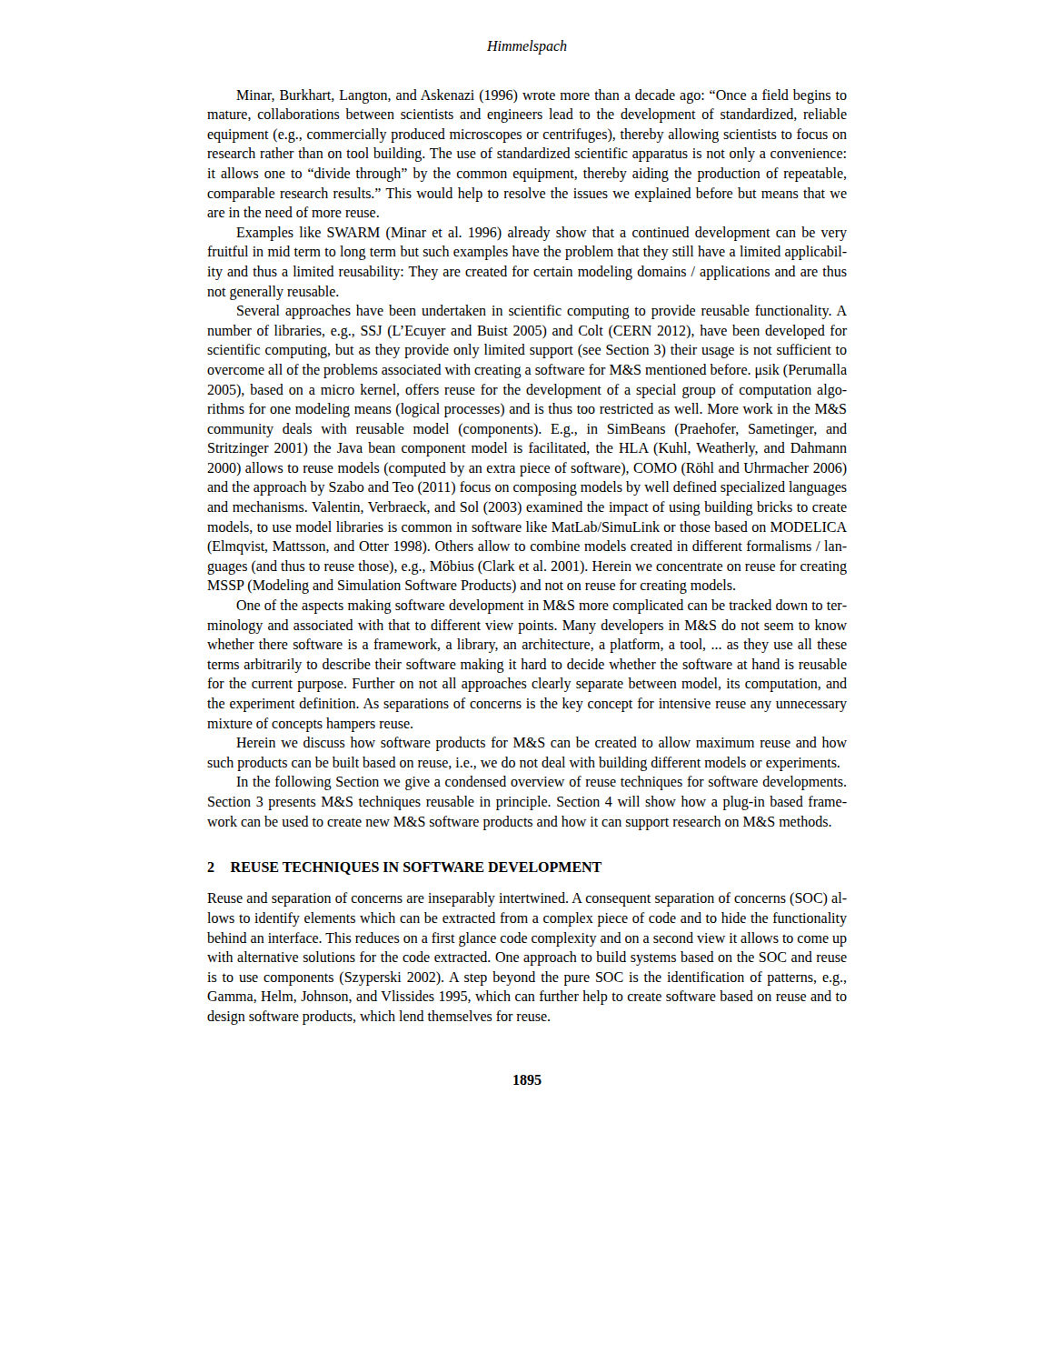Himmelspach
Minar, Burkhart, Langton, and Askenazi (1996) wrote more than a decade ago: “Once a field begins to mature, collaborations between scientists and engineers lead to the development of standardized, reliable equipment (e.g., commercially produced microscopes or centrifuges), thereby allowing scientists to focus on research rather than on tool building. The use of standardized scientific apparatus is not only a convenience: it allows one to “divide through” by the common equipment, thereby aiding the production of repeatable, comparable research results.” This would help to resolve the issues we explained before but means that we are in the need of more reuse.
Examples like SWARM (Minar et al. 1996) already show that a continued development can be very fruitful in mid term to long term but such examples have the problem that they still have a limited applicability and thus a limited reusability: They are created for certain modeling domains / applications and are thus not generally reusable.
Several approaches have been undertaken in scientific computing to provide reusable functionality. A number of libraries, e.g., SSJ (L’Ecuyer and Buist 2005) and Colt (CERN 2012), have been developed for scientific computing, but as they provide only limited support (see Section 3) their usage is not sufficient to overcome all of the problems associated with creating a software for M&S mentioned before. μsik (Perumalla 2005), based on a micro kernel, offers reuse for the development of a special group of computation algorithms for one modeling means (logical processes) and is thus too restricted as well. More work in the M&S community deals with reusable model (components). E.g., in SimBeans (Praehofer, Sametinger, and Stritzinger 2001) the Java bean component model is facilitated, the HLA (Kuhl, Weatherly, and Dahmann 2000) allows to reuse models (computed by an extra piece of software), COMO (Röhl and Uhrmacher 2006) and the approach by Szabo and Teo (2011) focus on composing models by well defined specialized languages and mechanisms. Valentin, Verbraeck, and Sol (2003) examined the impact of using building bricks to create models, to use model libraries is common in software like MatLab/SimuLink or those based on MODELICA (Elmqvist, Mattsson, and Otter 1998). Others allow to combine models created in different formalisms / languages (and thus to reuse those), e.g., Möbius (Clark et al. 2001). Herein we concentrate on reuse for creating MSSP (Modeling and Simulation Software Products) and not on reuse for creating models.
One of the aspects making software development in M&S more complicated can be tracked down to terminology and associated with that to different view points. Many developers in M&S do not seem to know whether there software is a framework, a library, an architecture, a platform, a tool, ... as they use all these terms arbitrarily to describe their software making it hard to decide whether the software at hand is reusable for the current purpose. Further on not all approaches clearly separate between model, its computation, and the experiment definition. As separations of concerns is the key concept for intensive reuse any unnecessary mixture of concepts hampers reuse.
Herein we discuss how software products for M&S can be created to allow maximum reuse and how such products can be built based on reuse, i.e., we do not deal with building different models or experiments.
In the following Section we give a condensed overview of reuse techniques for software developments. Section 3 presents M&S techniques reusable in principle. Section 4 will show how a plug-in based framework can be used to create new M&S software products and how it can support research on M&S methods.
2 REUSE TECHNIQUES IN SOFTWARE DEVELOPMENT
Reuse and separation of concerns are inseparably intertwined. A consequent separation of concerns (SOC) allows to identify elements which can be extracted from a complex piece of code and to hide the functionality behind an interface. This reduces on a first glance code complexity and on a second view it allows to come up with alternative solutions for the code extracted. One approach to build systems based on the SOC and reuse is to use components (Szyperski 2002). A step beyond the pure SOC is the identification of patterns, e.g., Gamma, Helm, Johnson, and Vlissides 1995, which can further help to create software based on reuse and to design software products, which lend themselves for reuse.
1895